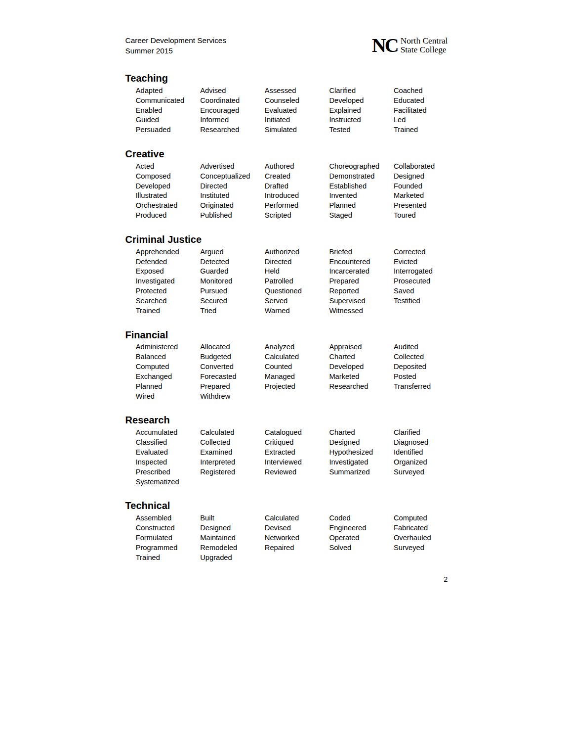Career Development Services
Summer 2015
NC North Central
State College
Teaching
| Adapted | Advised | Assessed | Clarified | Coached |
| Communicated | Coordinated | Counseled | Developed | Educated |
| Enabled | Encouraged | Evaluated | Explained | Facilitated |
| Guided | Informed | Initiated | Instructed | Led |
| Persuaded | Researched | Simulated | Tested | Trained |
Creative
| Acted | Advertised | Authored | Choreographed | Collaborated |
| Composed | Conceptualized | Created | Demonstrated | Designed |
| Developed | Directed | Drafted | Established | Founded |
| Illustrated | Instituted | Introduced | Invented | Marketed |
| Orchestrated | Originated | Performed | Planned | Presented |
| Produced | Published | Scripted | Staged | Toured |
Criminal Justice
| Apprehended | Argued | Authorized | Briefed | Corrected |
| Defended | Detected | Directed | Encountered | Evicted |
| Exposed | Guarded | Held | Incarcerated | Interrogated |
| Investigated | Monitored | Patrolled | Prepared | Prosecuted |
| Protected | Pursued | Questioned | Reported | Saved |
| Searched | Secured | Served | Supervised | Testified |
| Trained | Tried | Warned | Witnessed | |
Financial
| Administered | Allocated | Analyzed | Appraised | Audited |
| Balanced | Budgeted | Calculated | Charted | Collected |
| Computed | Converted | Counted | Developed | Deposited |
| Exchanged | Forecasted | Managed | Marketed | Posted |
| Planned | Prepared | Projected | Researched | Transferred |
| Wired | Withdrew | | | |
Research
| Accumulated | Calculated | Catalogued | Charted | Clarified |
| Classified | Collected | Critiqued | Designed | Diagnosed |
| Evaluated | Examined | Extracted | Hypothesized | Identified |
| Inspected | Interpreted | Interviewed | Investigated | Organized |
| Prescribed | Registered | Reviewed | Summarized | Surveyed |
| Systematized | | | | |
Technical
| Assembled | Built | Calculated | Coded | Computed |
| Constructed | Designed | Devised | Engineered | Fabricated |
| Formulated | Maintained | Networked | Operated | Overhauled |
| Programmed | Remodeled | Repaired | Solved | Surveyed |
| Trained | Upgraded | | | |
2